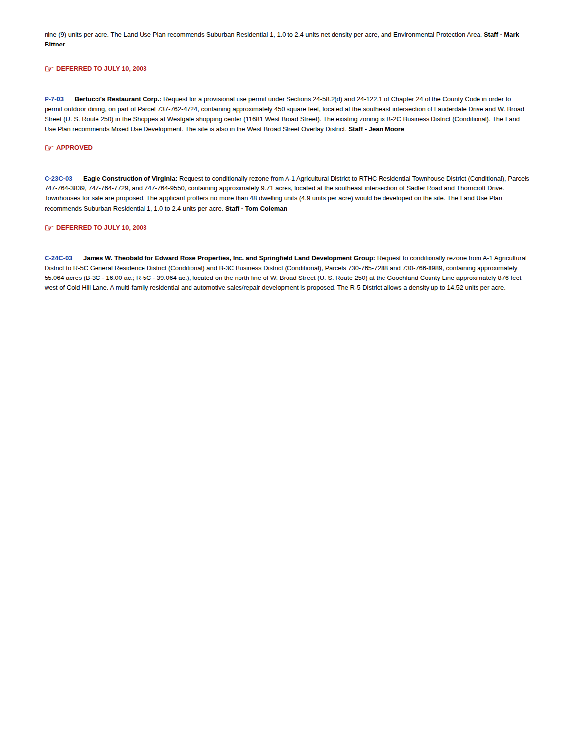nine (9) units per acre. The Land Use Plan recommends Suburban Residential 1, 1.0 to 2.4 units net density per acre, and Environmental Protection Area. Staff - Mark Bittner
☞DEFERRED TO JULY 10, 2003
P-7-03 Bertucci's Restaurant Corp.: Request for a provisional use permit under Sections 24-58.2(d) and 24-122.1 of Chapter 24 of the County Code in order to permit outdoor dining, on part of Parcel 737-762-4724, containing approximately 450 square feet, located at the southeast intersection of Lauderdale Drive and W. Broad Street (U. S. Route 250) in the Shoppes at Westgate shopping center (11681 West Broad Street). The existing zoning is B-2C Business District (Conditional). The Land Use Plan recommends Mixed Use Development. The site is also in the West Broad Street Overlay District. Staff - Jean Moore
☞APPROVED
C-23C-03 Eagle Construction of Virginia: Request to conditionally rezone from A-1 Agricultural District to RTHC Residential Townhouse District (Conditional), Parcels 747-764-3839, 747-764-7729, and 747-764-9550, containing approximately 9.71 acres, located at the southeast intersection of Sadler Road and Thorncroft Drive. Townhouses for sale are proposed. The applicant proffers no more than 48 dwelling units (4.9 units per acre) would be developed on the site. The Land Use Plan recommends Suburban Residential 1, 1.0 to 2.4 units per acre. Staff - Tom Coleman
☞DEFERRED TO JULY 10, 2003
C-24C-03 James W. Theobald for Edward Rose Properties, Inc. and Springfield Land Development Group: Request to conditionally rezone from A-1 Agricultural District to R-5C General Residence District (Conditional) and B-3C Business District (Conditional), Parcels 730-765-7288 and 730-766-8989, containing approximately 55.064 acres (B-3C - 16.00 ac.; R-5C - 39.064 ac.), located on the north line of W. Broad Street (U. S. Route 250) at the Goochland County Line approximately 876 feet west of Cold Hill Lane. A multi-family residential and automotive sales/repair development is proposed. The R-5 District allows a density up to 14.52 units per acre.